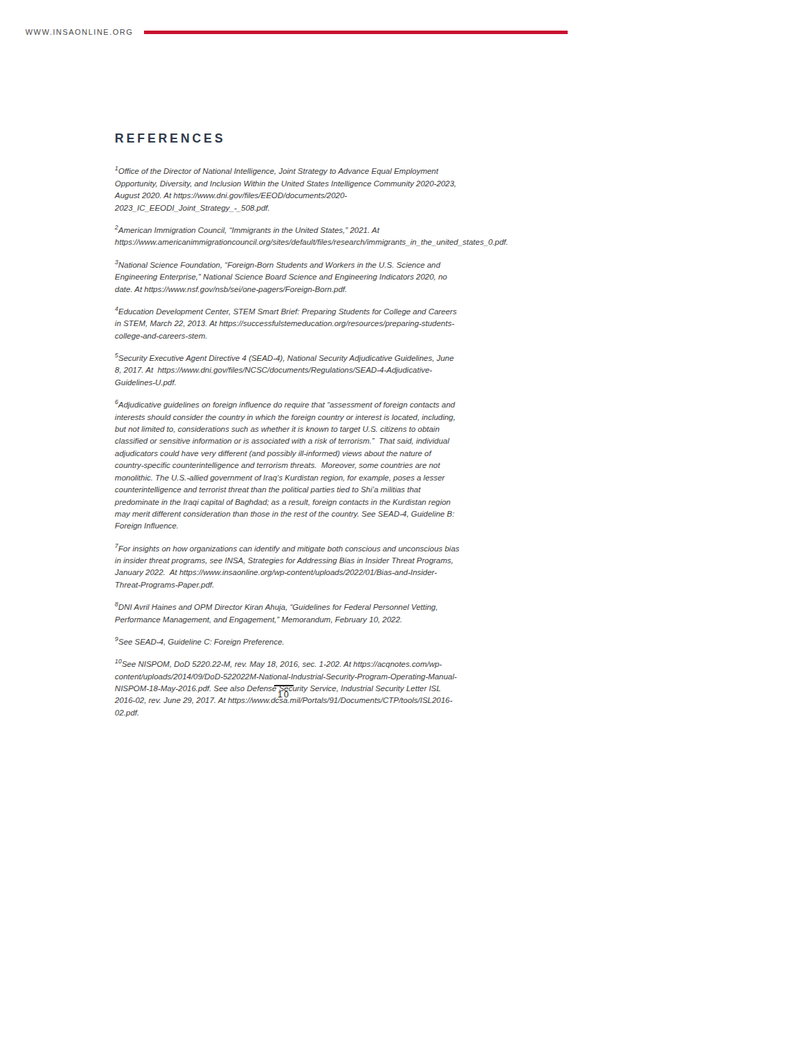WWW.INSAONLINE.ORG
REFERENCES
1Office of the Director of National Intelligence, Joint Strategy to Advance Equal Employment Opportunity, Diversity, and Inclusion Within the United States Intelligence Community 2020-2023, August 2020. At https://www.dni.gov/files/EEOD/documents/2020-2023_IC_EEODI_Joint_Strategy_-_508.pdf.
2American Immigration Council, “Immigrants in the United States,” 2021. At https://www.americanimmigrationcouncil.org/sites/default/files/research/immigrants_in_the_united_states_0.pdf.
3National Science Foundation, “Foreign-Born Students and Workers in the U.S. Science and Engineering Enterprise,” National Science Board Science and Engineering Indicators 2020, no date. At https://www.nsf.gov/nsb/sei/one-pagers/Foreign-Born.pdf.
4Education Development Center, STEM Smart Brief: Preparing Students for College and Careers in STEM, March 22, 2013. At https://successfulstemeducation.org/resources/preparing-students-college-and-careers-stem.
5Security Executive Agent Directive 4 (SEAD-4), National Security Adjudicative Guidelines, June 8, 2017. At https://www.dni.gov/files/NCSC/documents/Regulations/SEAD-4-Adjudicative-Guidelines-U.pdf.
6Adjudicative guidelines on foreign influence do require that “assessment of foreign contacts and interests should consider the country in which the foreign country or interest is located, including, but not limited to, considerations such as whether it is known to target U.S. citizens to obtain classified or sensitive information or is associated with a risk of terrorism.” That said, individual adjudicators could have very different (and possibly ill-informed) views about the nature of country-specific counterintelligence and terrorism threats. Moreover, some countries are not monolithic. The U.S.-allied government of Iraq’s Kurdistan region, for example, poses a lesser counterintelligence and terrorist threat than the political parties tied to Shi’a militias that predominate in the Iraqi capital of Baghdad; as a result, foreign contacts in the Kurdistan region may merit different consideration than those in the rest of the country. See SEAD-4, Guideline B: Foreign Influence.
7For insights on how organizations can identify and mitigate both conscious and unconscious bias in insider threat programs, see INSA, Strategies for Addressing Bias in Insider Threat Programs, January 2022. At https://www.insaonline.org/wp-content/uploads/2022/01/Bias-and-Insider-Threat-Programs-Paper.pdf.
8DNI Avril Haines and OPM Director Kiran Ahuja, “Guidelines for Federal Personnel Vetting, Performance Management, and Engagement,” Memorandum, February 10, 2022.
9See SEAD-4, Guideline C: Foreign Preference.
10See NISPOM, DoD 5220.22-M, rev. May 18, 2016, sec. 1-202. At https://acqnotes.com/wp-content/uploads/2014/09/DoD-522022M-National-Industrial-Security-Program-Operating-Manual-NISPOM-18-May-2016.pdf. See also Defense Security Service, Industrial Security Letter ISL 2016-02, rev. June 29, 2017. At https://www.dcsa.mil/Portals/91/Documents/CTP/tools/ISL2016-02.pdf.
10